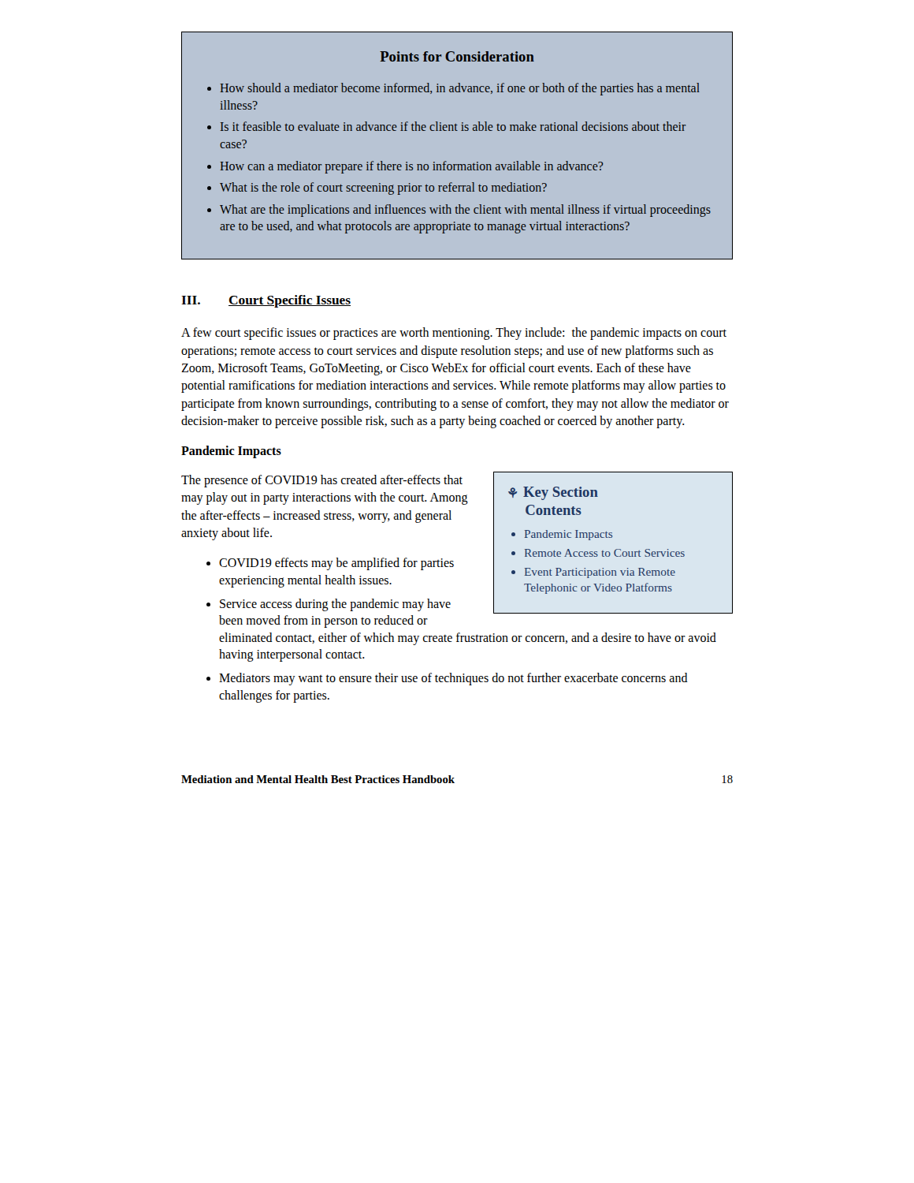Points for Consideration
How should a mediator become informed, in advance, if one or both of the parties has a mental illness?
Is it feasible to evaluate in advance if the client is able to make rational decisions about their case?
How can a mediator prepare if there is no information available in advance?
What is the role of court screening prior to referral to mediation?
What are the implications and influences with the client with mental illness if virtual proceedings are to be used, and what protocols are appropriate to manage virtual interactions?
III. Court Specific Issues
A few court specific issues or practices are worth mentioning. They include: the pandemic impacts on court operations; remote access to court services and dispute resolution steps; and use of new platforms such as Zoom, Microsoft Teams, GoToMeeting, or Cisco WebEx for official court events. Each of these have potential ramifications for mediation interactions and services. While remote platforms may allow parties to participate from known surroundings, contributing to a sense of comfort, they may not allow the mediator or decision-maker to perceive possible risk, such as a party being coached or coerced by another party.
Pandemic Impacts
⚘Key Section
Contents
Pandemic Impacts
Remote Access to Court Services
Event Participation via Remote Telephonic or Video Platforms
The presence of COVID19 has created after-effects that may play out in party interactions with the court. Among the after-effects – increased stress, worry, and general anxiety about life.
COVID19 effects may be amplified for parties experiencing mental health issues.
Service access during the pandemic may have been moved from in person to reduced or eliminated contact, either of which may create frustration or concern, and a desire to have or avoid having interpersonal contact.
Mediators may want to ensure their use of techniques do not further exacerbate concerns and challenges for parties.
Mediation and Mental Health Best Practices Handbook 18